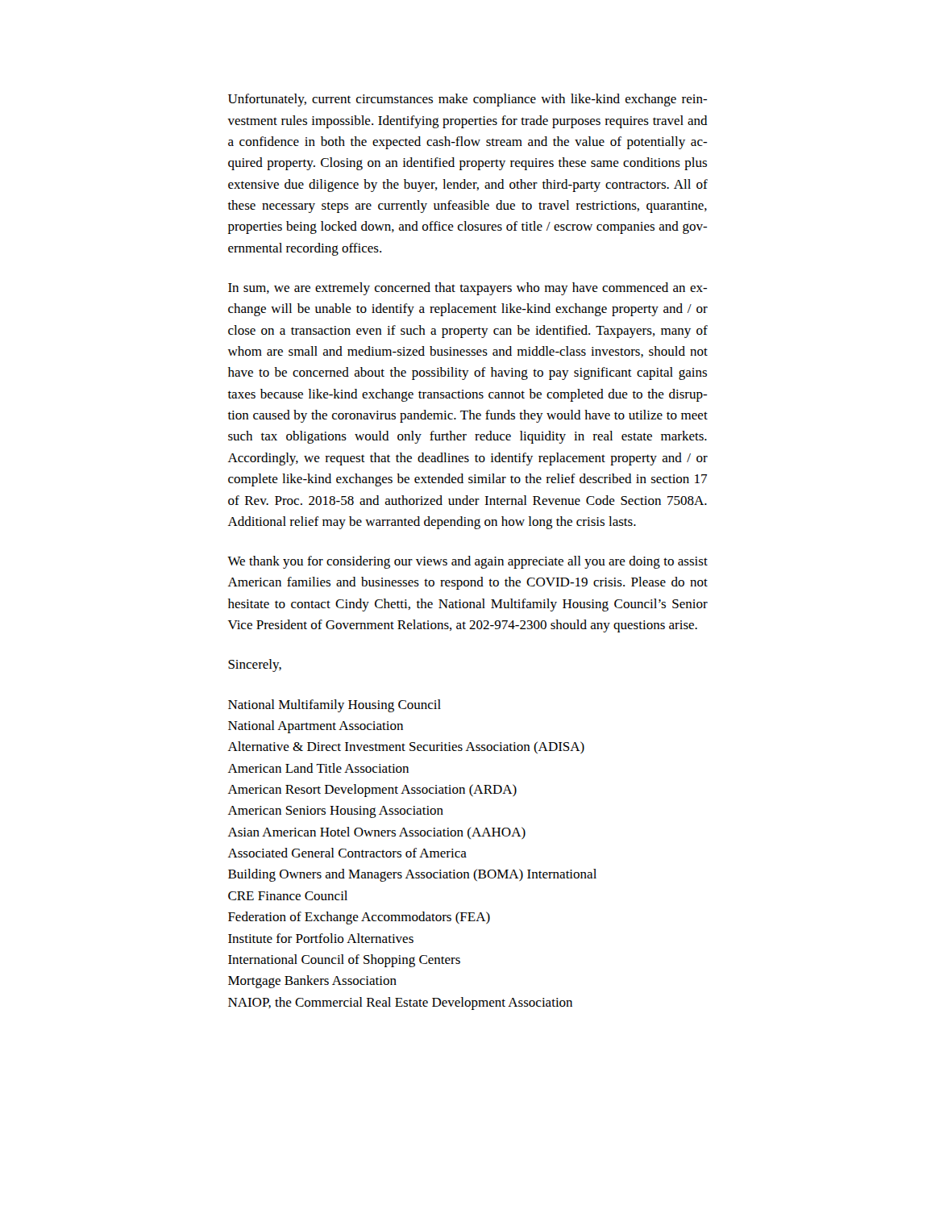Unfortunately, current circumstances make compliance with like-kind exchange reinvestment rules impossible. Identifying properties for trade purposes requires travel and a confidence in both the expected cash-flow stream and the value of potentially acquired property. Closing on an identified property requires these same conditions plus extensive due diligence by the buyer, lender, and other third-party contractors. All of these necessary steps are currently unfeasible due to travel restrictions, quarantine, properties being locked down, and office closures of title / escrow companies and governmental recording offices.
In sum, we are extremely concerned that taxpayers who may have commenced an exchange will be unable to identify a replacement like-kind exchange property and / or close on a transaction even if such a property can be identified. Taxpayers, many of whom are small and medium-sized businesses and middle-class investors, should not have to be concerned about the possibility of having to pay significant capital gains taxes because like-kind exchange transactions cannot be completed due to the disruption caused by the coronavirus pandemic. The funds they would have to utilize to meet such tax obligations would only further reduce liquidity in real estate markets. Accordingly, we request that the deadlines to identify replacement property and / or complete like-kind exchanges be extended similar to the relief described in section 17 of Rev. Proc. 2018-58 and authorized under Internal Revenue Code Section 7508A. Additional relief may be warranted depending on how long the crisis lasts.
We thank you for considering our views and again appreciate all you are doing to assist American families and businesses to respond to the COVID-19 crisis. Please do not hesitate to contact Cindy Chetti, the National Multifamily Housing Council’s Senior Vice President of Government Relations, at 202-974-2300 should any questions arise.
Sincerely,
National Multifamily Housing Council
National Apartment Association
Alternative & Direct Investment Securities Association (ADISA)
American Land Title Association
American Resort Development Association (ARDA)
American Seniors Housing Association
Asian American Hotel Owners Association (AAHOA)
Associated General Contractors of America
Building Owners and Managers Association (BOMA) International
CRE Finance Council
Federation of Exchange Accommodators (FEA)
Institute for Portfolio Alternatives
International Council of Shopping Centers
Mortgage Bankers Association
NAIOP, the Commercial Real Estate Development Association